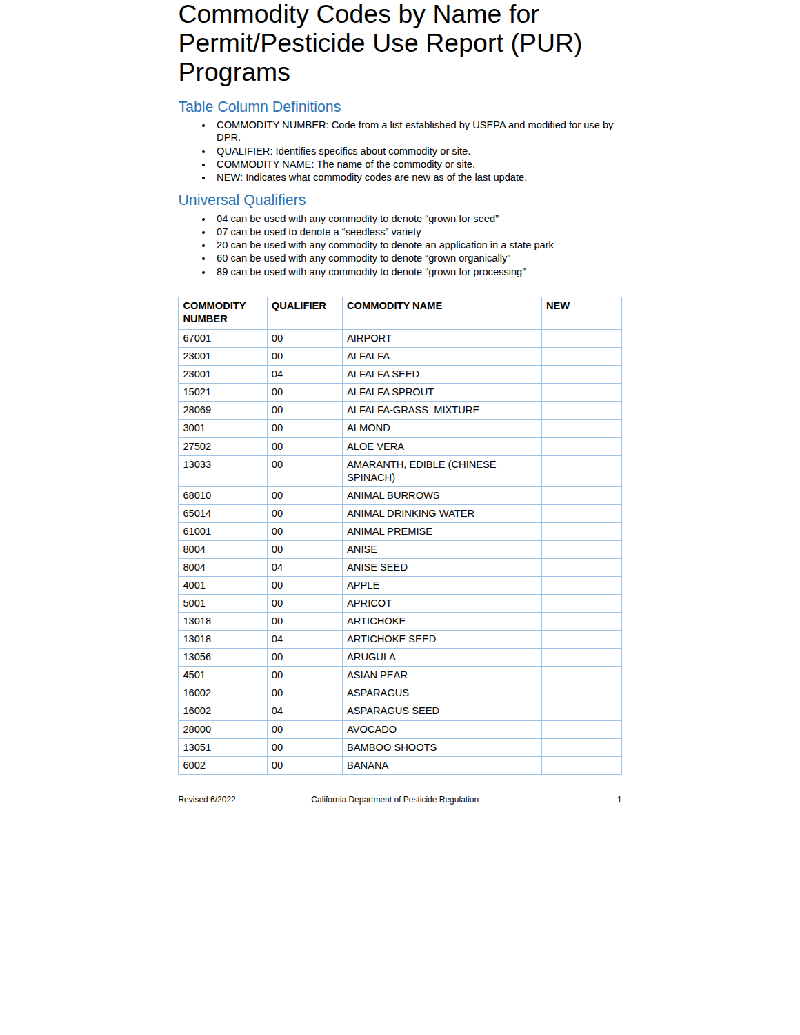Commodity Codes by Name for Permit/Pesticide Use Report (PUR) Programs
Table Column Definitions
COMMODITY NUMBER: Code from a list established by USEPA and modified for use by DPR.
QUALIFIER: Identifies specifics about commodity or site.
COMMODITY NAME: The name of the commodity or site.
NEW: Indicates what commodity codes are new as of the last update.
Universal Qualifiers
04 can be used with any commodity to denote “grown for seed”
07 can be used to denote a “seedless” variety
20 can be used with any commodity to denote an application in a state park
60 can be used with any commodity to denote “grown organically”
89 can be used with any commodity to denote “grown for processing”
| COMMODITY NUMBER | QUALIFIER | COMMODITY NAME | NEW |
| --- | --- | --- | --- |
| 67001 | 00 | AIRPORT | |
| 23001 | 00 | ALFALFA | |
| 23001 | 04 | ALFALFA SEED | |
| 15021 | 00 | ALFALFA SPROUT | |
| 28069 | 00 | ALFALFA-GRASS MIXTURE | |
| 3001 | 00 | ALMOND | |
| 27502 | 00 | ALOE VERA | |
| 13033 | 00 | AMARANTH, EDIBLE (CHINESE SPINACH) | |
| 68010 | 00 | ANIMAL BURROWS | |
| 65014 | 00 | ANIMAL DRINKING WATER | |
| 61001 | 00 | ANIMAL PREMISE | |
| 8004 | 00 | ANISE | |
| 8004 | 04 | ANISE SEED | |
| 4001 | 00 | APPLE | |
| 5001 | 00 | APRICOT | |
| 13018 | 00 | ARTICHOKE | |
| 13018 | 04 | ARTICHOKE SEED | |
| 13056 | 00 | ARUGULA | |
| 4501 | 00 | ASIAN PEAR | |
| 16002 | 00 | ASPARAGUS | |
| 16002 | 04 | ASPARAGUS SEED | |
| 28000 | 00 | AVOCADO | |
| 13051 | 00 | BAMBOO SHOOTS | |
| 6002 | 00 | BANANA | |
Revised 6/2022
California Department of Pesticide Regulation
1